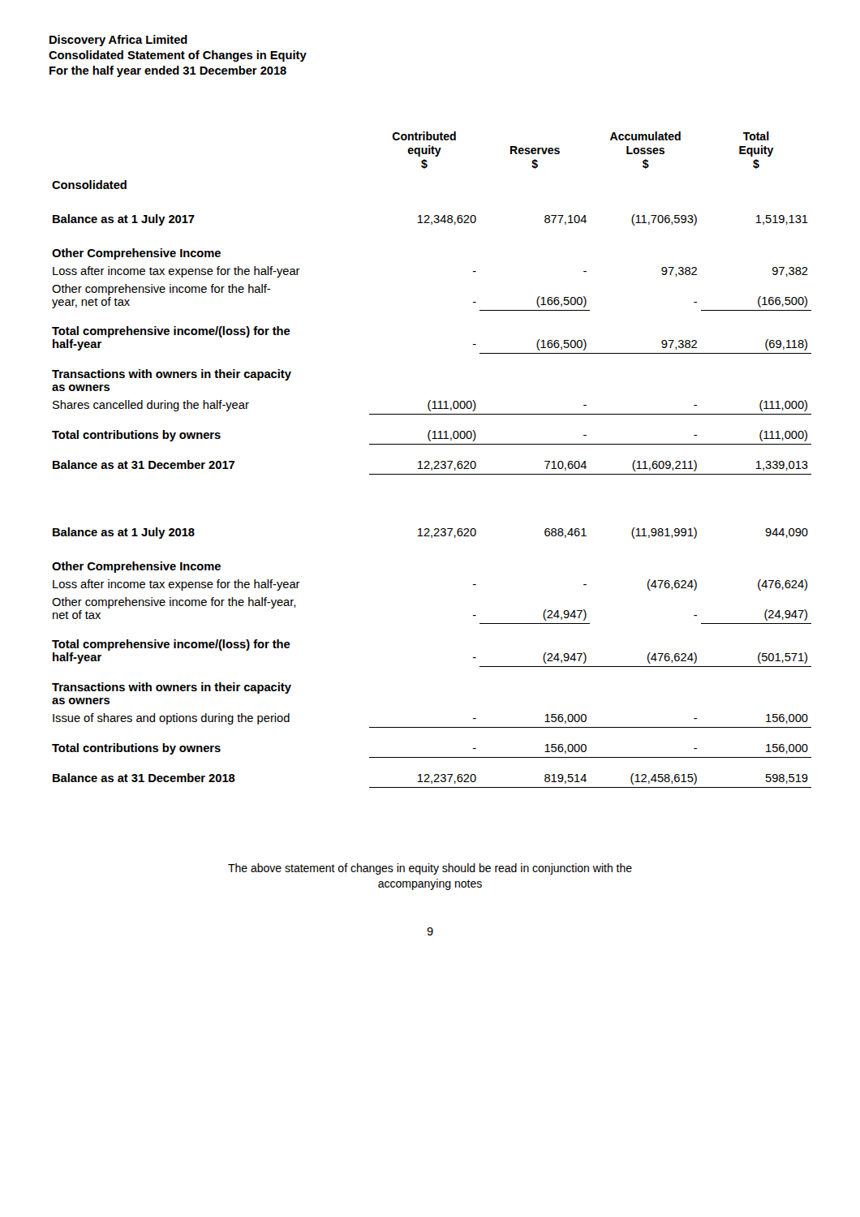Discovery Africa Limited
Consolidated Statement of Changes in Equity
For the half year ended 31 December 2018
| | Contributed equity $ | Reserves $ | Accumulated Losses $ | Total Equity $ |
| --- | --- | --- | --- | --- |
| Consolidated | | | | |
| Balance as at 1 July 2017 | 12,348,620 | 877,104 | (11,706,593) | 1,519,131 |
| Other Comprehensive Income | | | | |
| Loss after income tax expense for the half-year | - | - | 97,382 | 97,382 |
| Other comprehensive income for the half- year, net of tax | - | (166,500) | - | (166,500) |
| Total comprehensive income/(loss) for the half-year | - | (166,500) | 97,382 | (69,118) |
| Transactions with owners in their capacity as owners | | | | |
| Shares cancelled during the half-year | (111,000) | - | - | (111,000) |
| Total contributions by owners | (111,000) | - | - | (111,000) |
| Balance as at 31 December 2017 | 12,237,620 | 710,604 | (11,609,211) | 1,339,013 |
| Balance as at 1 July 2018 | 12,237,620 | 688,461 | (11,981,991) | 944,090 |
| Other Comprehensive Income | | | | |
| Loss after income tax expense for the half-year | - | - | (476,624) | (476,624) |
| Other comprehensive income for the half-year, net of tax | - | (24,947) | - | (24,947) |
| Total comprehensive income/(loss) for the half-year | - | (24,947) | (476,624) | (501,571) |
| Transactions with owners in their capacity as owners | | | | |
| Issue of shares and options during the period | - | 156,000 | - | 156,000 |
| Total contributions by owners | - | 156,000 | - | 156,000 |
| Balance as at 31 December 2018 | 12,237,620 | 819,514 | (12,458,615) | 598,519 |
The above statement of changes in equity should be read in conjunction with the
accompanying notes
9